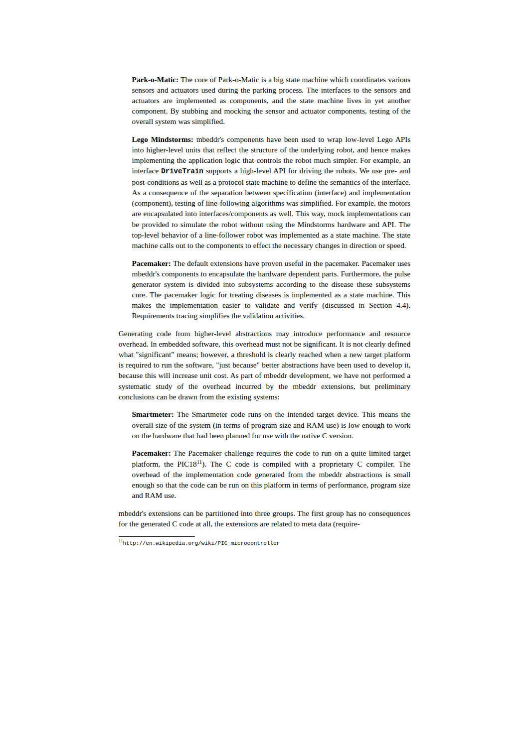Park-o-Matic: The core of Park-o-Matic is a big state machine which coordinates various sensors and actuators used during the parking process. The interfaces to the sensors and actuators are implemented as components, and the state machine lives in yet another component. By stubbing and mocking the sensor and actuator components, testing of the overall system was simplified.
Lego Mindstorms: mbeddr's components have been used to wrap low-level Lego APIs into higher-level units that reflect the structure of the underlying robot, and hence makes implementing the application logic that controls the robot much simpler. For example, an interface DriveTrain supports a high-level API for driving the robots. We use pre- and post-conditions as well as a protocol state machine to define the semantics of the interface. As a consequence of the separation between specification (interface) and implementation (component), testing of line-following algorithms was simplified. For example, the motors are encapsulated into interfaces/components as well. This way, mock implementations can be provided to simulate the robot without using the Mindstorms hardware and API. The top-level behavior of a line-follower robot was implemented as a state machine. The state machine calls out to the components to effect the necessary changes in direction or speed.
Pacemaker: The default extensions have proven useful in the pacemaker. Pacemaker uses mbeddr's components to encapsulate the hardware dependent parts. Furthermore, the pulse generator system is divided into subsystems according to the disease these subsystems cure. The pacemaker logic for treating diseases is implemented as a state machine. This makes the implementation easier to validate and verify (discussed in Section 4.4). Requirements tracing simplifies the validation activities.
Generating code from higher-level abstractions may introduce performance and resource overhead. In embedded software, this overhead must not be significant. It is not clearly defined what "significant" means; however, a threshold is clearly reached when a new target platform is required to run the software, "just because" better abstractions have been used to develop it, because this will increase unit cost. As part of mbeddr development, we have not performed a systematic study of the overhead incurred by the mbeddr extensions, but preliminary conclusions can be drawn from the existing systems:
Smartmeter: The Smartmeter code runs on the intended target device. This means the overall size of the system (in terms of program size and RAM use) is low enough to work on the hardware that had been planned for use with the native C version.
Pacemaker: The Pacemaker challenge requires the code to run on a quite limited target platform, the PIC1811). The C code is compiled with a proprietary C compiler. The overhead of the implementation code generated from the mbeddr abstractions is small enough so that the code can be run on this platform in terms of performance, program size and RAM use.
mbeddr's extensions can be partitioned into three groups. The first group has no consequences for the generated C code at all, the extensions are related to meta data (require-
11http://en.wikipedia.org/wiki/PIC_microcontroller